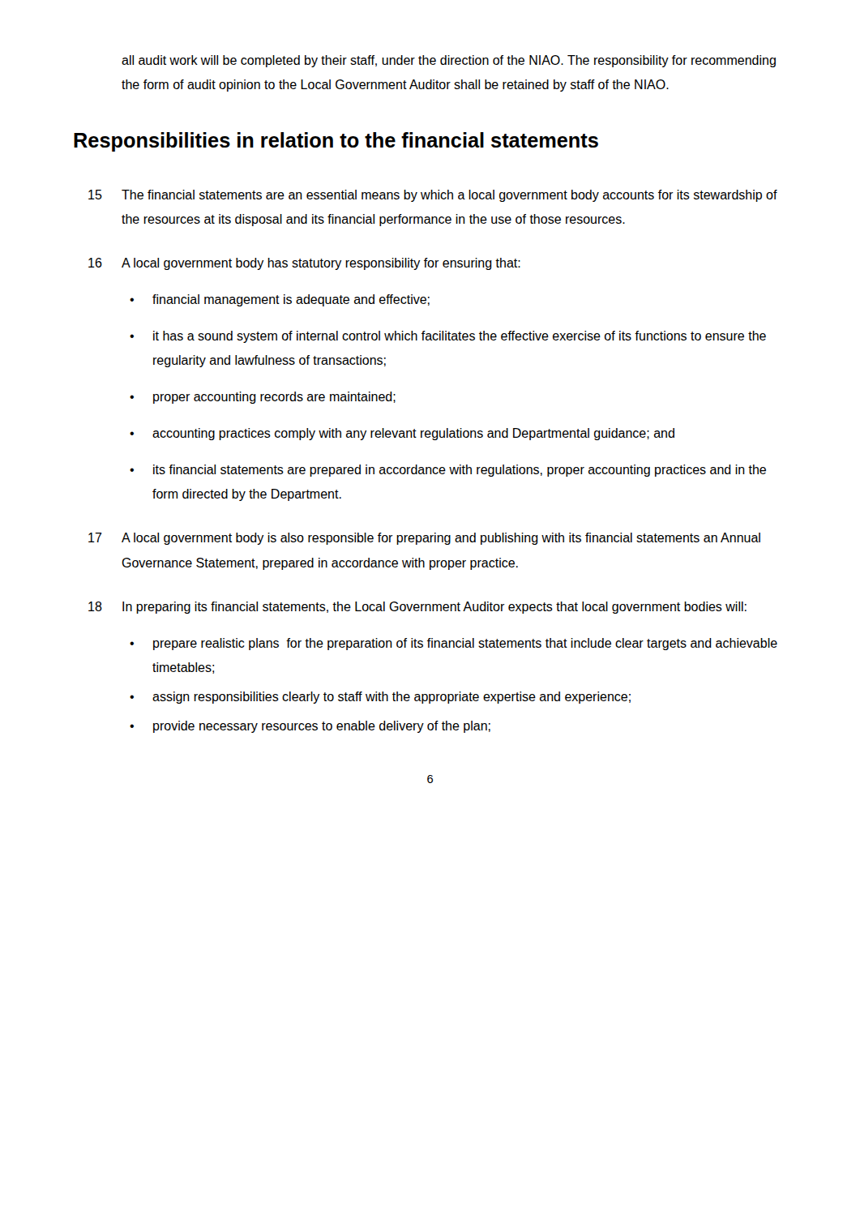all audit work will be completed by their staff, under the direction of the NIAO. The responsibility for recommending the form of audit opinion to the Local Government Auditor shall be retained by staff of the NIAO.
Responsibilities in relation to the financial statements
15 The financial statements are an essential means by which a local government body accounts for its stewardship of the resources at its disposal and its financial performance in the use of those resources.
16 A local government body has statutory responsibility for ensuring that:
financial management is adequate and effective;
it has a sound system of internal control which facilitates the effective exercise of its functions to ensure the regularity and lawfulness of transactions;
proper accounting records are maintained;
accounting practices comply with any relevant regulations and Departmental guidance; and
its financial statements are prepared in accordance with regulations, proper accounting practices and in the form directed by the Department.
17 A local government body is also responsible for preparing and publishing with its financial statements an Annual Governance Statement, prepared in accordance with proper practice.
18 In preparing its financial statements, the Local Government Auditor expects that local government bodies will:
prepare realistic plans for the preparation of its financial statements that include clear targets and achievable timetables;
assign responsibilities clearly to staff with the appropriate expertise and experience;
provide necessary resources to enable delivery of the plan;
6